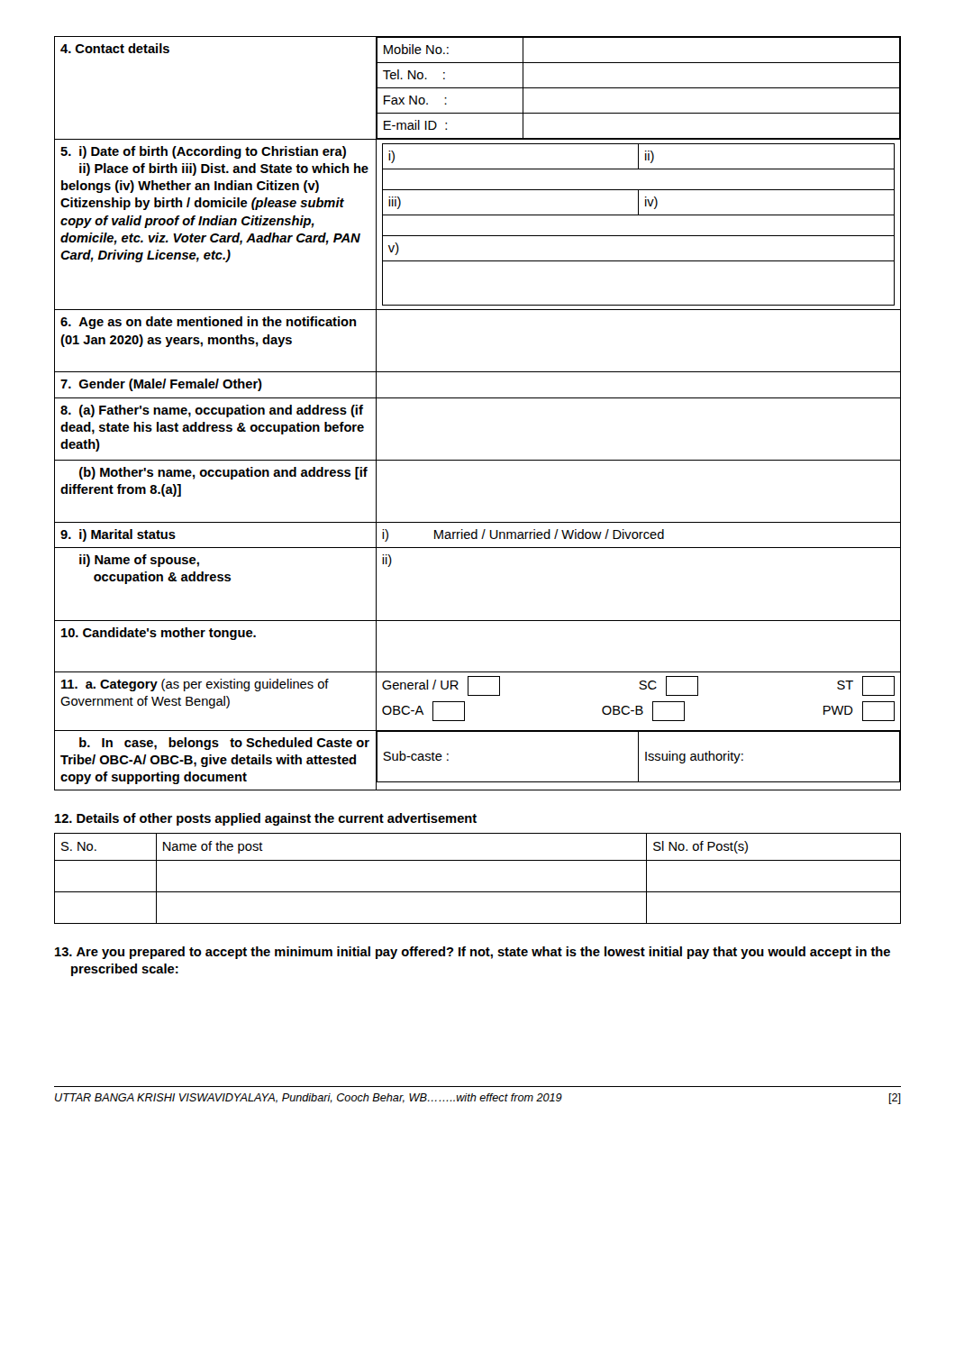| 4. Contact details | / Mobile No.: / / / Tel. No. : / / / Fax No. : / / / E-mail ID : / / |
| 5. i) Date of birth (According to Christian era) ii) Place of birth iii) Dist. and State to which he belongs (iv) Whether an Indian Citizen (v) Citizenship by birth / domicile (please submit copy of valid proof of Indian Citizenship, domicile, etc. viz. Voter Card, Aadhar Card, PAN Card, Driving License, etc.) | / i) / ii) / / iii) / iv) / / v) / |
| 6. Age as on date mentioned in the notification (01 Jan 2020) as years, months, days | |
| 7. Gender (Male/ Female/ Other) | |
| 8. (a) Father's name, occupation and address (if dead, state his last address & occupation before death) | |
| (b) Mother's name, occupation and address [if different from 8.(a)] | |
| 9. i) Marital status | i) Married / Unmarried / Widow / Divorced |
| ii) Name of spouse, occupation & address | ii) |
| 10. Candidate's mother tongue. | |
| 11. a. Category (as per existing guidelines of Government of West Bengal) | General / UR SC ST OBC-A OBC-B PWD |
| b. In case, belongs to Scheduled Caste or Tribe/ OBC-A/ OBC-B, give details with attested copy of supporting document | / Sub-caste : / Issuing authority: / |
12. Details of other posts applied against the current advertisement
| S. No. | Name of the post | Sl No. of Post(s) |
| --- | --- | --- |
13. Are you prepared to accept the minimum initial pay offered? If not, state what is the lowest initial pay that you would accept in the prescribed scale:
UTTAR BANGA KRISHI VISWAVIDYALAYA, Pundibari, Cooch Behar, WB……..with effect from 2019 [2]